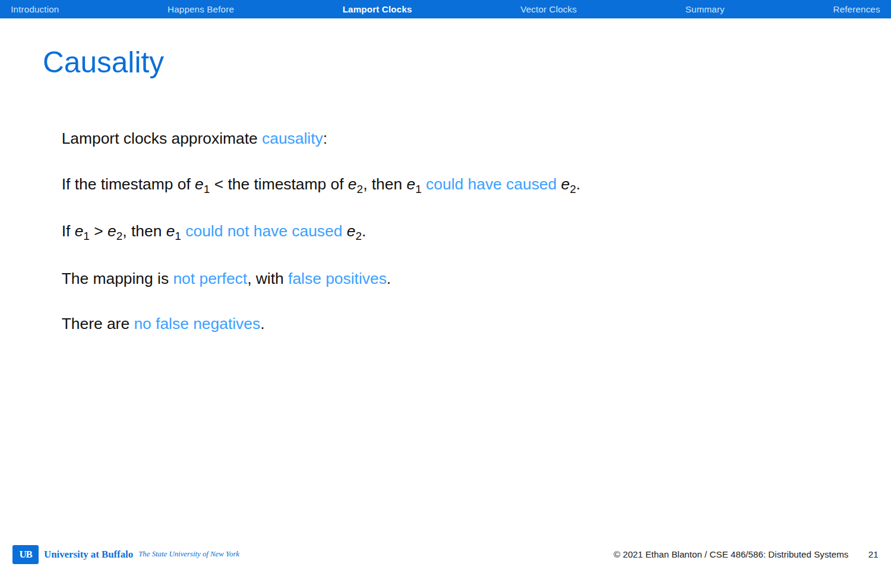Introduction
Happens Before
Lamport Clocks
Vector Clocks
Summary
References
Causality
Lamport clocks approximate causality:
If the timestamp of e1 < the timestamp of e2, then e1 could have caused e2.
If e1 > e2, then e1 could not have caused e2.
The mapping is not perfect, with false positives.
There are no false negatives.
UB University at Buffalo The State University of New York
© 2021 Ethan Blanton / CSE 486/586: Distributed Systems 21